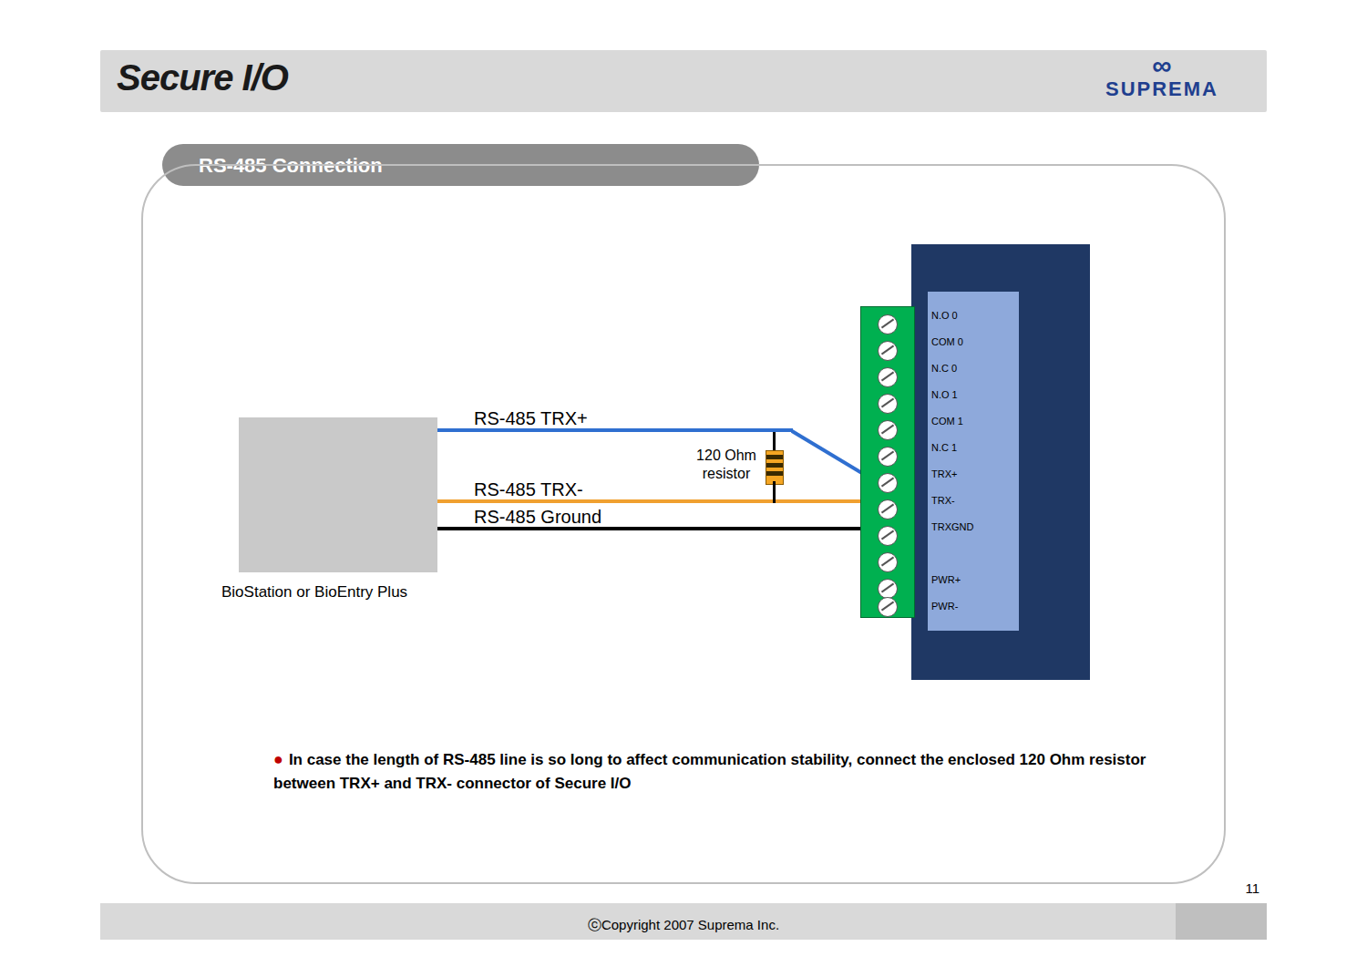Secure I/O
∞
SUPREMA
RS-485 Connection
BioStation or BioEntry Plus
RS-485 TRX+
RS-485 TRX-
RS-485 Ground
120 Ohm
resistor
N.O 0
COM 0
N.C 0
N.O 1
COM 1
N.C 1
TRX+
TRX-
TRXGND
PWR+
PWR-
●In case the length of RS-485 line is so long to affect communication stability, connect the enclosed 120 Ohm resistor between TRX+ and TRX- connector of Secure I/O
11
ⓒCopyright 2007 Suprema Inc.